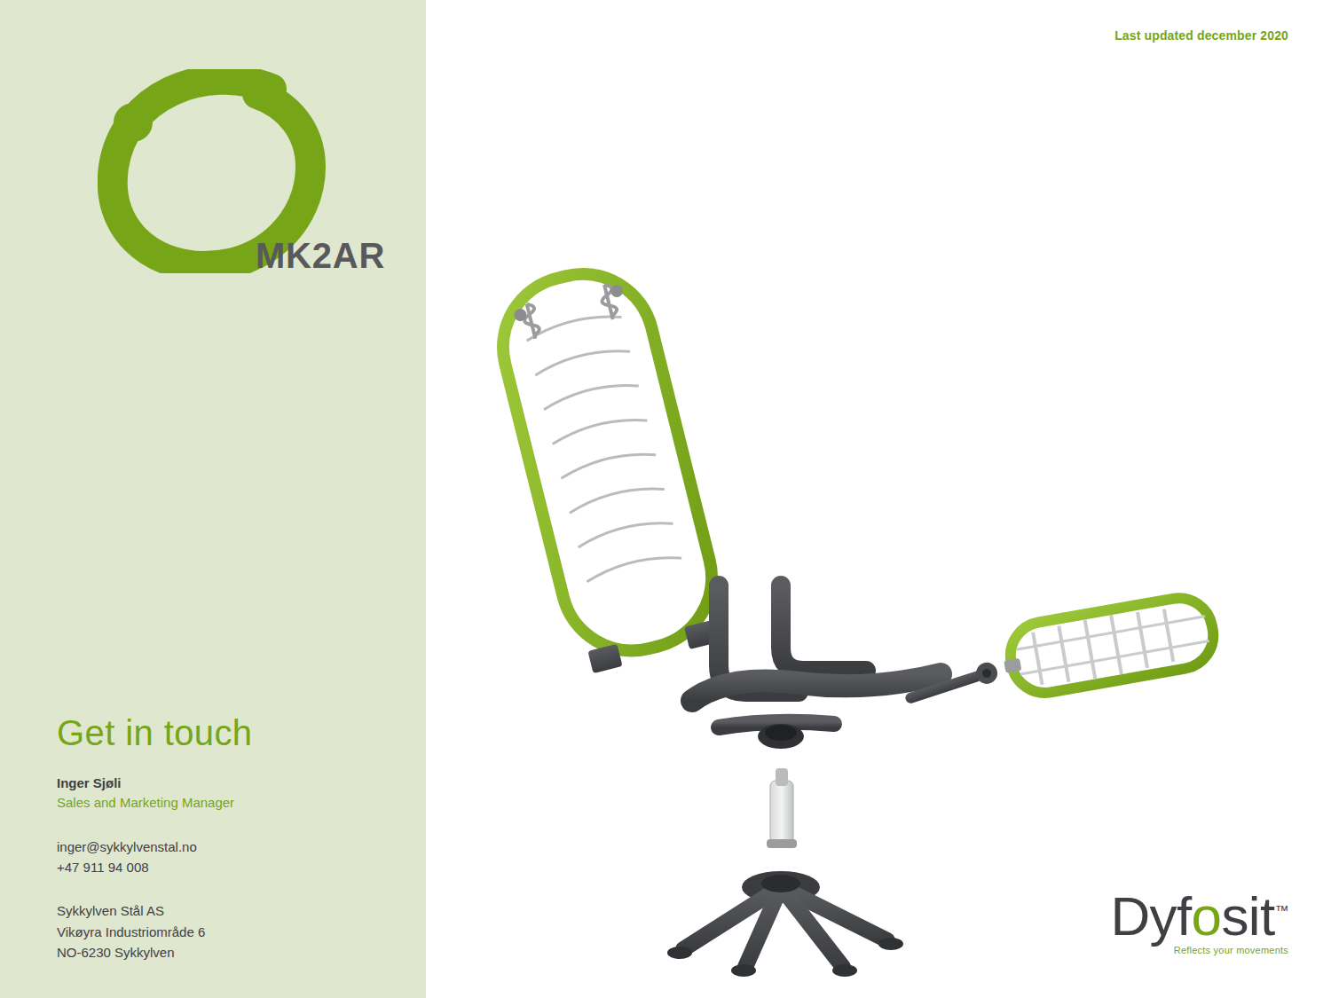Last updated december 2020
MK2AR
Get in touch
Inger Sjøli
Sales and Marketing Manager
inger@sykkylvenstal.no
+47 911 94 008
Sykkylven Stål AS
Vikøyra Industriområde 6
NO-6230 Sykkylven
Dyfosit™
Reflects your movements